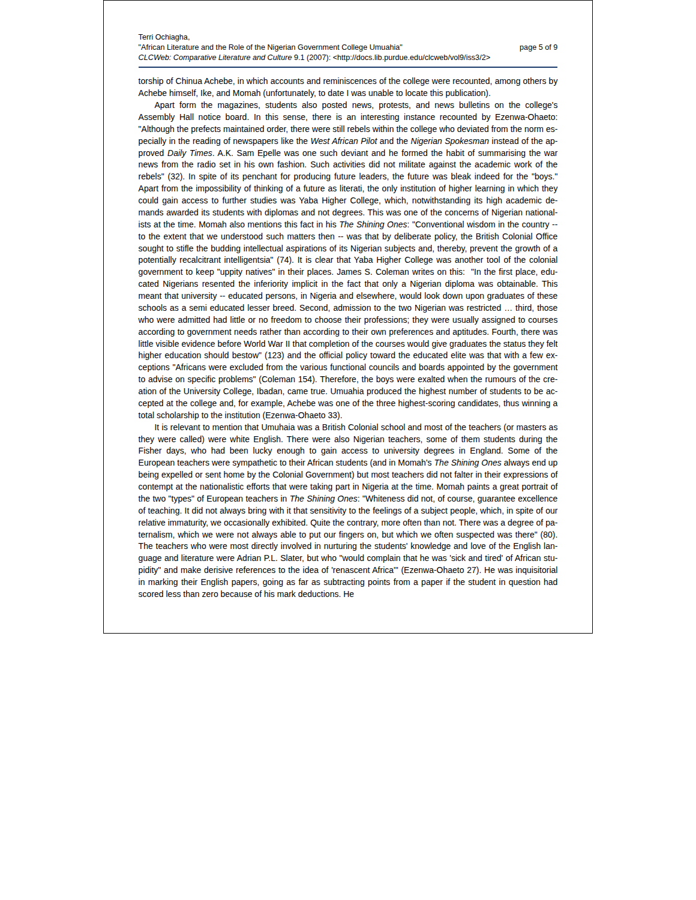Terri Ochiagha, page 5 of 9"African Literature and the Role of the Nigerian Government College Umuahia" CLCWeb: Comparative Literature and Culture 9.1 (2007): <http://docs.lib.purdue.edu/clcweb/vol9/iss3/2>
torship of Chinua Achebe, in which accounts and reminiscences of the college were recounted, among others by Achebe himself, Ike, and Momah (unfortunately, to date I was unable to locate this publication).
Apart form the magazines, students also posted news, protests, and news bulletins on the college's Assembly Hall notice board. In this sense, there is an interesting instance recounted by Ezenwa-Ohaeto: "Although the prefects maintained order, there were still rebels within the college who deviated from the norm especially in the reading of newspapers like the West African Pilot and the Nigerian Spokesman instead of the approved Daily Times. A.K. Sam Epelle was one such deviant and he formed the habit of summarising the war news from the radio set in his own fashion. Such activities did not militate against the academic work of the rebels" (32). In spite of its penchant for producing future leaders, the future was bleak indeed for the "boys." Apart from the impossibility of thinking of a future as literati, the only institution of higher learning in which they could gain access to further studies was Yaba Higher College, which, notwithstanding its high academic demands awarded its students with diplomas and not degrees. This was one of the concerns of Nigerian nationalists at the time. Momah also mentions this fact in his The Shining Ones: "Conventional wisdom in the country -- to the extent that we understood such matters then -- was that by deliberate policy, the British Colonial Office sought to stifle the budding intellectual aspirations of its Nigerian subjects and, thereby, prevent the growth of a potentially recalcitrant intelligentsia" (74). It is clear that Yaba Higher College was another tool of the colonial government to keep "uppity natives" in their places. James S. Coleman writes on this: "In the first place, educated Nigerians resented the inferiority implicit in the fact that only a Nigerian diploma was obtainable. This meant that university -- educated persons, in Nigeria and elsewhere, would look down upon graduates of these schools as a semi educated lesser breed. Second, admission to the two Nigerian was restricted … third, those who were admitted had little or no freedom to choose their professions; they were usually assigned to courses according to government needs rather than according to their own preferences and aptitudes. Fourth, there was little visible evidence before World War II that completion of the courses would give graduates the status they felt higher education should bestow" (123) and the official policy toward the educated elite was that with a few exceptions "Africans were excluded from the various functional councils and boards appointed by the government to advise on specific problems" (Coleman 154). Therefore, the boys were exalted when the rumours of the creation of the University College, Ibadan, came true. Umuahia produced the highest number of students to be accepted at the college and, for example, Achebe was one of the three highest-scoring candidates, thus winning a total scholarship to the institution (Ezenwa-Ohaeto 33).
It is relevant to mention that Umuhaia was a British Colonial school and most of the teachers (or masters as they were called) were white English. There were also Nigerian teachers, some of them students during the Fisher days, who had been lucky enough to gain access to university degrees in England. Some of the European teachers were sympathetic to their African students (and in Momah's The Shining Ones always end up being expelled or sent home by the Colonial Government) but most teachers did not falter in their expressions of contempt at the nationalistic efforts that were taking part in Nigeria at the time. Momah paints a great portrait of the two "types" of European teachers in The Shining Ones: "Whiteness did not, of course, guarantee excellence of teaching. It did not always bring with it that sensitivity to the feelings of a subject people, which, in spite of our relative immaturity, we occasionally exhibited. Quite the contrary, more often than not. There was a degree of paternalism, which we were not always able to put our fingers on, but which we often suspected was there" (80). The teachers who were most directly involved in nurturing the students' knowledge and love of the English language and literature were Adrian P.L. Slater, but who "would complain that he was 'sick and tired' of African stupidity" and make derisive references to the idea of 'renascent Africa'" (Ezenwa-Ohaeto 27). He was inquisitorial in marking their English papers, going as far as subtracting points from a paper if the student in question had scored less than zero because of his mark deductions. He